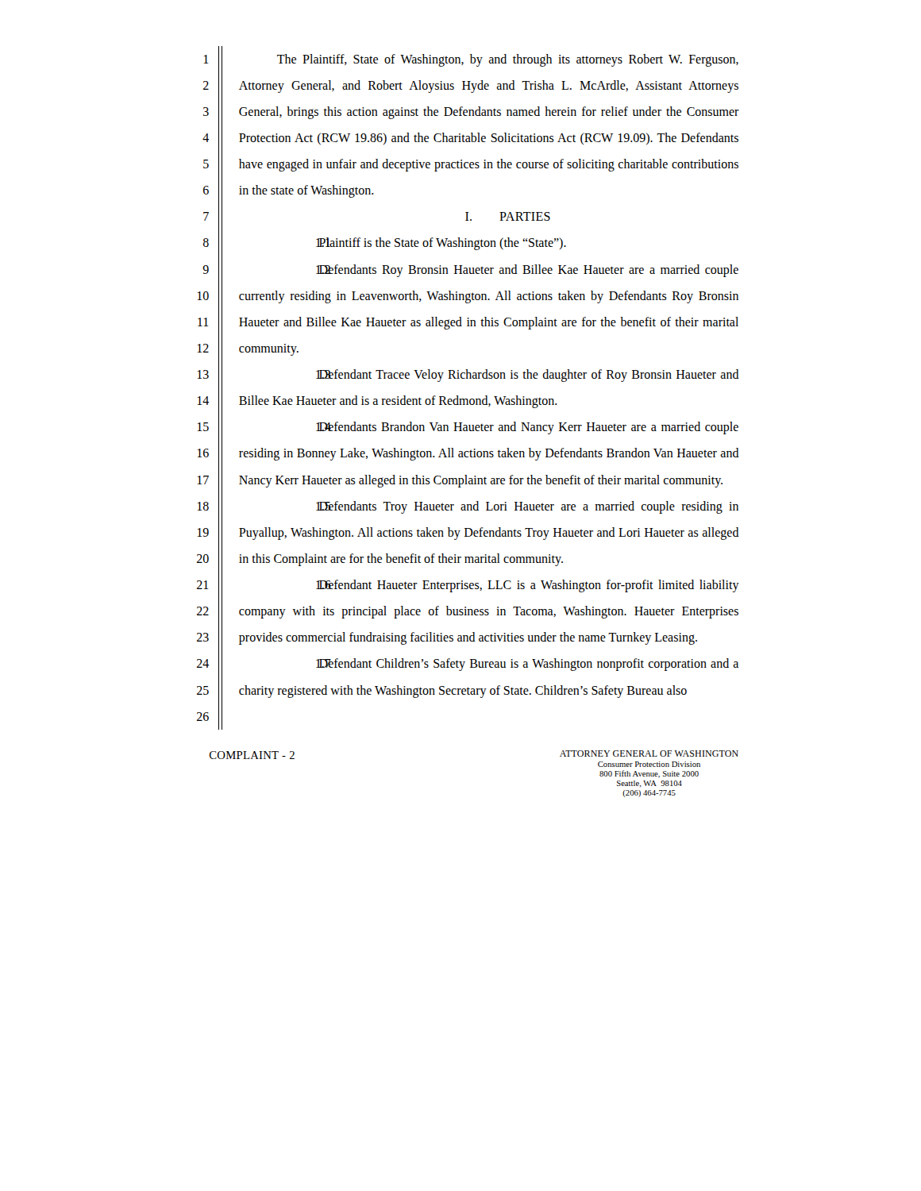1
2
3
4
5
6
7
8
9
10
11
12
13
14
15
16
17
18
19
20
21
22
23
24
25
26
The Plaintiff, State of Washington, by and through its attorneys Robert W. Ferguson, Attorney General, and Robert Aloysius Hyde and Trisha L. McArdle, Assistant Attorneys General, brings this action against the Defendants named herein for relief under the Consumer Protection Act (RCW 19.86) and the Charitable Solicitations Act (RCW 19.09). The Defendants have engaged in unfair and deceptive practices in the course of soliciting charitable contributions in the state of Washington.
I. PARTIES
1.1 Plaintiff is the State of Washington (the “State”).
1.2 Defendants Roy Bronsin Haueter and Billee Kae Haueter are a married couple currently residing in Leavenworth, Washington. All actions taken by Defendants Roy Bronsin Haueter and Billee Kae Haueter as alleged in this Complaint are for the benefit of their marital community.
1.3 Defendant Tracee Veloy Richardson is the daughter of Roy Bronsin Haueter and Billee Kae Haueter and is a resident of Redmond, Washington.
1.4 Defendants Brandon Van Haueter and Nancy Kerr Haueter are a married couple residing in Bonney Lake, Washington. All actions taken by Defendants Brandon Van Haueter and Nancy Kerr Haueter as alleged in this Complaint are for the benefit of their marital community.
1.5 Defendants Troy Haueter and Lori Haueter are a married couple residing in Puyallup, Washington. All actions taken by Defendants Troy Haueter and Lori Haueter as alleged in this Complaint are for the benefit of their marital community.
1.6 Defendant Haueter Enterprises, LLC is a Washington for-profit limited liability company with its principal place of business in Tacoma, Washington. Haueter Enterprises provides commercial fundraising facilities and activities under the name Turnkey Leasing.
1.7 Defendant Children’s Safety Bureau is a Washington nonprofit corporation and a charity registered with the Washington Secretary of State. Children’s Safety Bureau also
COMPLAINT - 2
ATTORNEY GENERAL OF WASHINGTON
Consumer Protection Division
800 Fifth Avenue, Suite 2000
Seattle, WA 98104
(206) 464-7745